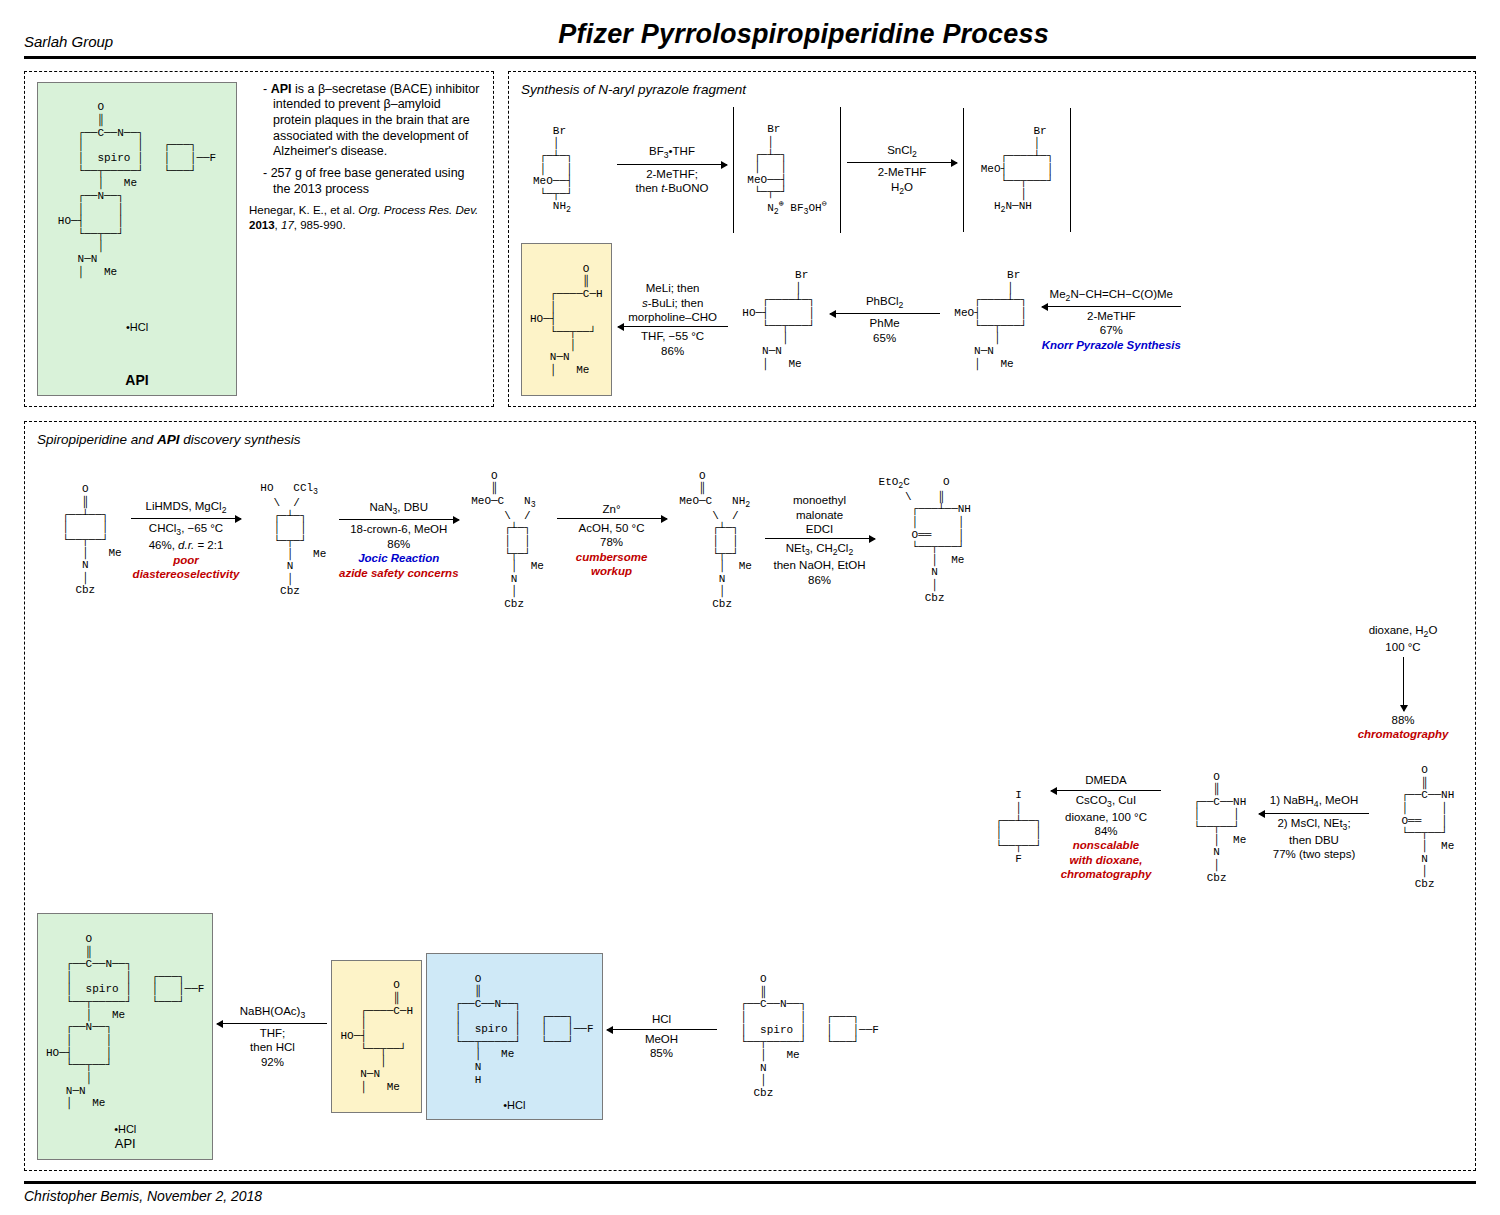Sarlah Group
Pfizer Pyrrolospiropiperidine Process
O ║ ┌──C──N──┐ │ │ ┌───┐ │ spiro │ │ │──F └──┬─────┘ └───┘ │ Me ┌──N──┐ │ │ HO─┤ │ └──┬──┘ │ N─N │ Me
•HCl
API
API is a β–secretase (BACE) inhibitor intended to prevent β–amyloid protein plaques in the brain that are associated with the development of Alzheimer's disease.
257 g of free base generated using the 2013 process
Henegar, K. E., et al. Org. Process Res. Dev. 2013, 17, 985-990.
Synthesis of N-aryl pyrazole fragment
Br │ ┌─┴─┐ │ │ MeO──┤ └─┬─┘ NH2
BF3•THF
2-MeTHF;
then t-BuONO
Br │ ┌─┴─┐ │ │ MeO──┤ └─┬─┘ N2⊕ BF3OH⊖
SnCl2
2-MeTHF
H2O
Br │ ┌────┴─┐ MeO┤ │ └──┬───┘ │ H2N─NH
O ║ ┌────C─H │ HO─┤ └──┬──┘ │ N─N │ Me
MeLi; then
s-BuLi; then
morpholine–CHO
THF, −55 °C
86%
Br │ ┌────┴─┐ HO─┤ │ └──┬───┘ │ N─N │ Me
PhBCl2
PhMe
65%
Br │ ┌────┴─┐ MeO┤ │ └──┬───┘ │ N─N │ Me
Me2N−CH=CH−C(O)Me
2-MeTHF
67%
Knorr Pyrazole Synthesis
Spiropiperidine and API discovery synthesis
O ║ ┌──┴──┐ │ │ └──┬──┘ │ Me N │ Cbz
LiHMDS, MgCl2
CHCl3, −65 °C
46%, d.r. = 2:1
poor
diastereoselectivity
HO CCl3 \ / ┌─┴─┐ │ │ └─┬─┘ │ Me N │ Cbz
NaN3, DBU
18-crown-6, MeOH
86%
Jocic Reaction
azide safety concerns
O ║ MeO─C N3 \ / ┌┴─┐ │ │ └┬─┘ │ Me N │ Cbz
Zn°
AcOH, 50 °C
78%
cumbersome
workup
O ║ MeO─C NH2 \ / ┌┴─┐ │ │ └┬─┘ │ Me N │ Cbz
monoethyl
malonate
EDCI
NEt3, CH2Cl2
then NaOH, EtOH
86%
EtO2C O \ ║ ┌───┴──NH │ │ O══ │ └──┬───┘ │ Me N │ Cbz
dioxane, H2O
100 °C
88%
chromatography
I │ ┌──┴──┐ │ │ └──┬──┘ F
DMEDA
CsCO3, CuI
dioxane, 100 °C
84%
nonscalable
with dioxane,
chromatography
O ║ ┌──C──NH │ │ └──┬──┘ │ Me N │ Cbz
1) NaBH4, MeOH
2) MsCl, NEt3;
then DBU
77% (two steps)
O ║ ┌──C──NH │ │ O══ │ └──┬──┘ │ Me N │ Cbz
O ║ ┌──C──N──┐ │ │ ┌───┐ │ spiro │ │ │──F └──┬─────┘ └───┘ │ Me ┌──N──┐ │ │ HO─┤ │ └──┬──┘ │ N─N │ Me
•HCl
API
NaBH(OAc)3
THF;
then HCl
92%
O ║ ┌────C─H │ HO─┤ └──┬──┘ │ N─N │ Me
O ║ ┌──C──N──┐ │ │ ┌───┐ │ spiro │ │ │──F └──┬─────┘ └───┘ │ Me N H
•HCl
HCl
MeOH
85%
O ║ ┌──C──N──┐ │ │ ┌───┐ │ spiro │ │ │──F └──┬─────┘ └───┘ │ Me N │ Cbz
Christopher Bemis, November 2, 2018